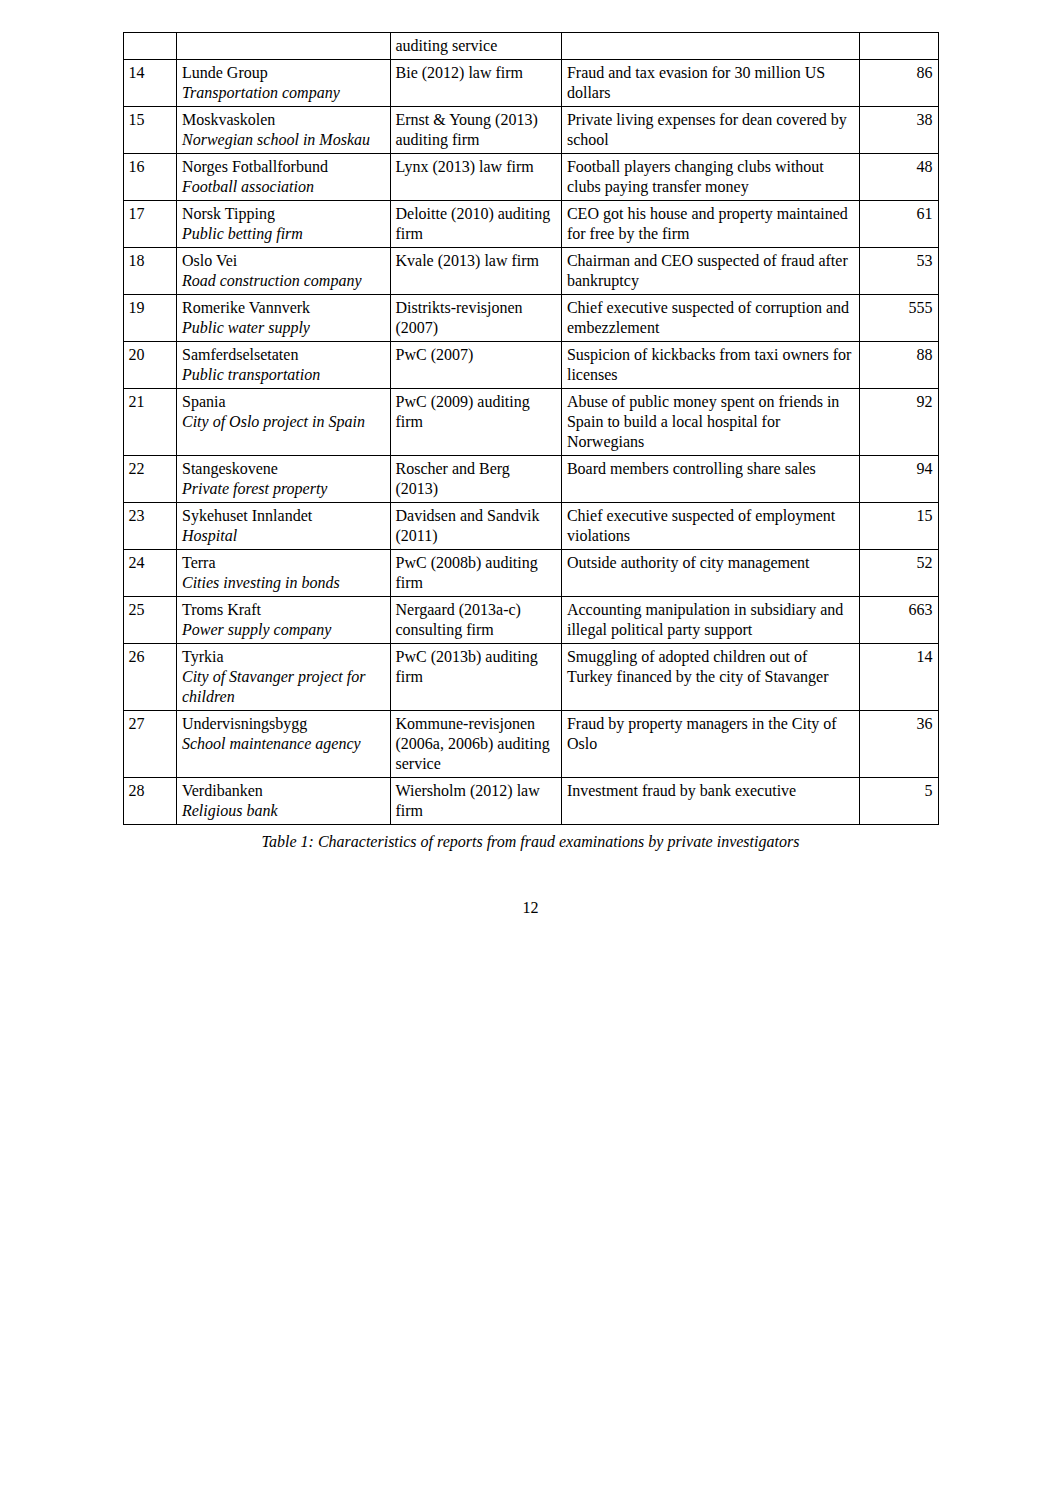| | | auditing service | | |
| 14 | Lunde Group Transportation company | Bie (2012) law firm | Fraud and tax evasion for 30 million US dollars | 86 |
| 15 | Moskvaskolen Norwegian school in Moskau | Ernst & Young (2013) auditing firm | Private living expenses for dean covered by school | 38 |
| 16 | Norges Fotballforbund Football association | Lynx (2013) law firm | Football players changing clubs without clubs paying transfer money | 48 |
| 17 | Norsk Tipping Public betting firm | Deloitte (2010) auditing firm | CEO got his house and property maintained for free by the firm | 61 |
| 18 | Oslo Vei Road construction company | Kvale (2013) law firm | Chairman and CEO suspected of fraud after bankruptcy | 53 |
| 19 | Romerike Vannverk Public water supply | Distrikts-revisjonen (2007) | Chief executive suspected of corruption and embezzlement | 555 |
| 20 | Samferdselsetaten Public transportation | PwC (2007) | Suspicion of kickbacks from taxi owners for licenses | 88 |
| 21 | Spania City of Oslo project in Spain | PwC (2009) auditing firm | Abuse of public money spent on friends in Spain to build a local hospital for Norwegians | 92 |
| 22 | Stangeskovene Private forest property | Roscher and Berg (2013) | Board members controlling share sales | 94 |
| 23 | Sykehuset Innlandet Hospital | Davidsen and Sandvik (2011) | Chief executive suspected of employment violations | 15 |
| 24 | Terra Cities investing in bonds | PwC (2008b) auditing firm | Outside authority of city management | 52 |
| 25 | Troms Kraft Power supply company | Nergaard (2013a-c) consulting firm | Accounting manipulation in subsidiary and illegal political party support | 663 |
| 26 | Tyrkia City of Stavanger project for children | PwC (2013b) auditing firm | Smuggling of adopted children out of Turkey financed by the city of Stavanger | 14 |
| 27 | Undervisningsbygg School maintenance agency | Kommune-revisjonen (2006a, 2006b) auditing service | Fraud by property managers in the City of Oslo | 36 |
| 28 | Verdibanken Religious bank | Wiersholm (2012) law firm | Investment fraud by bank executive | 5 |
Table 1: Characteristics of reports from fraud examinations by private investigators
12